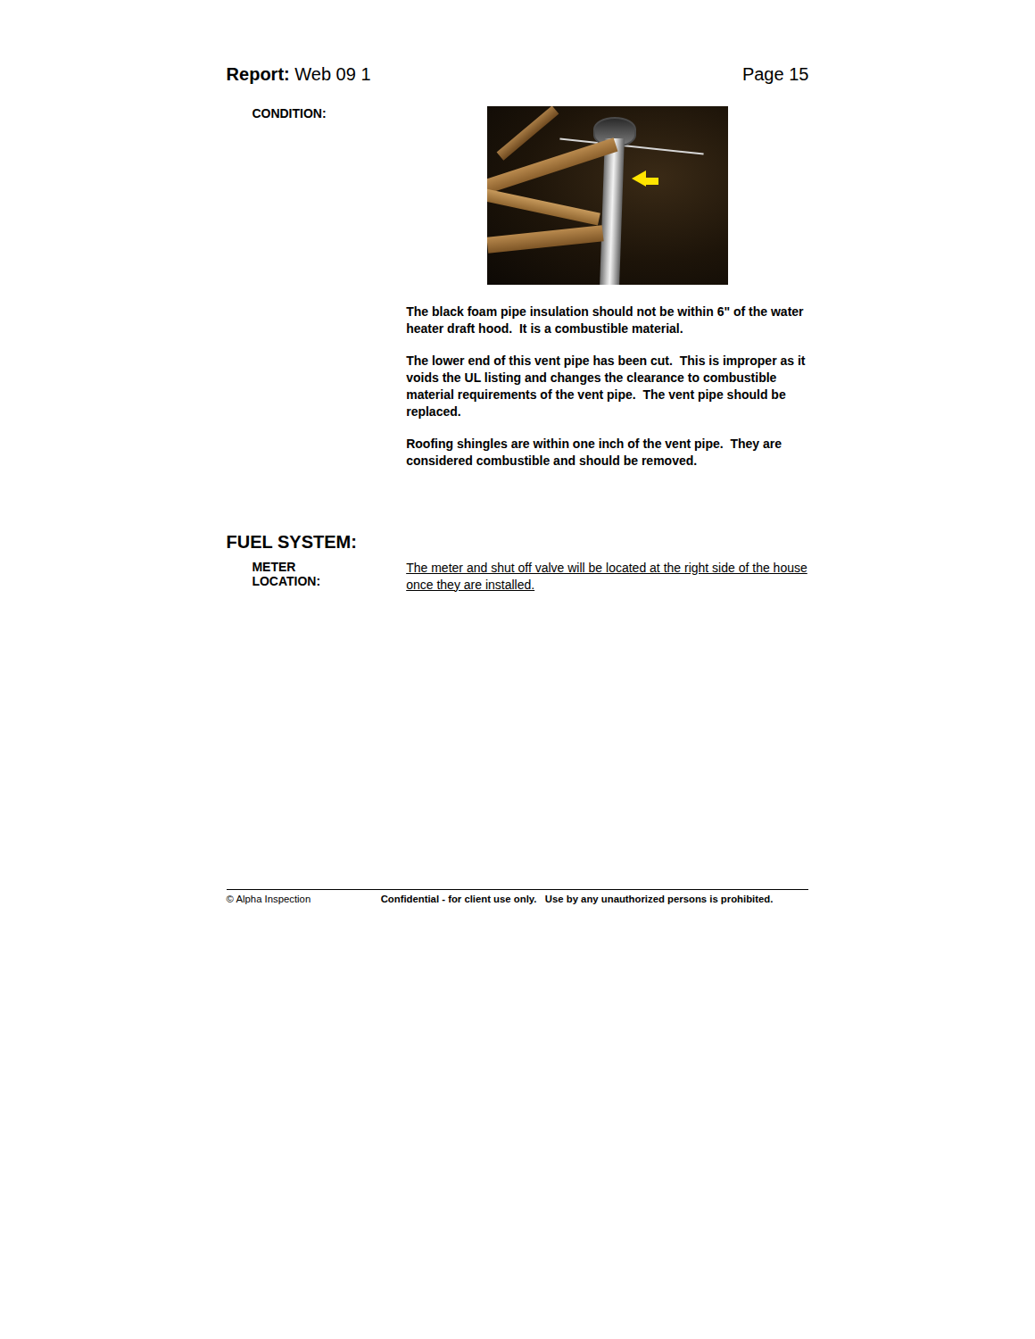Report: Web 09 1
Page 15
CONDITION:
The black foam pipe insulation should not be within 6" of the water heater draft hood. It is a combustible material.
The lower end of this vent pipe has been cut. This is improper as it voids the UL listing and changes the clearance to combustible material requirements of the vent pipe. The vent pipe should be replaced.
Roofing shingles are within one inch of the vent pipe. They are considered combustible and should be removed.
FUEL SYSTEM:
METER
LOCATION:
The meter and shut off valve will be located at the right side of the house once they are installed.
© Alpha Inspection
Confidential - for client use only. Use by any unauthorized persons is prohibited.